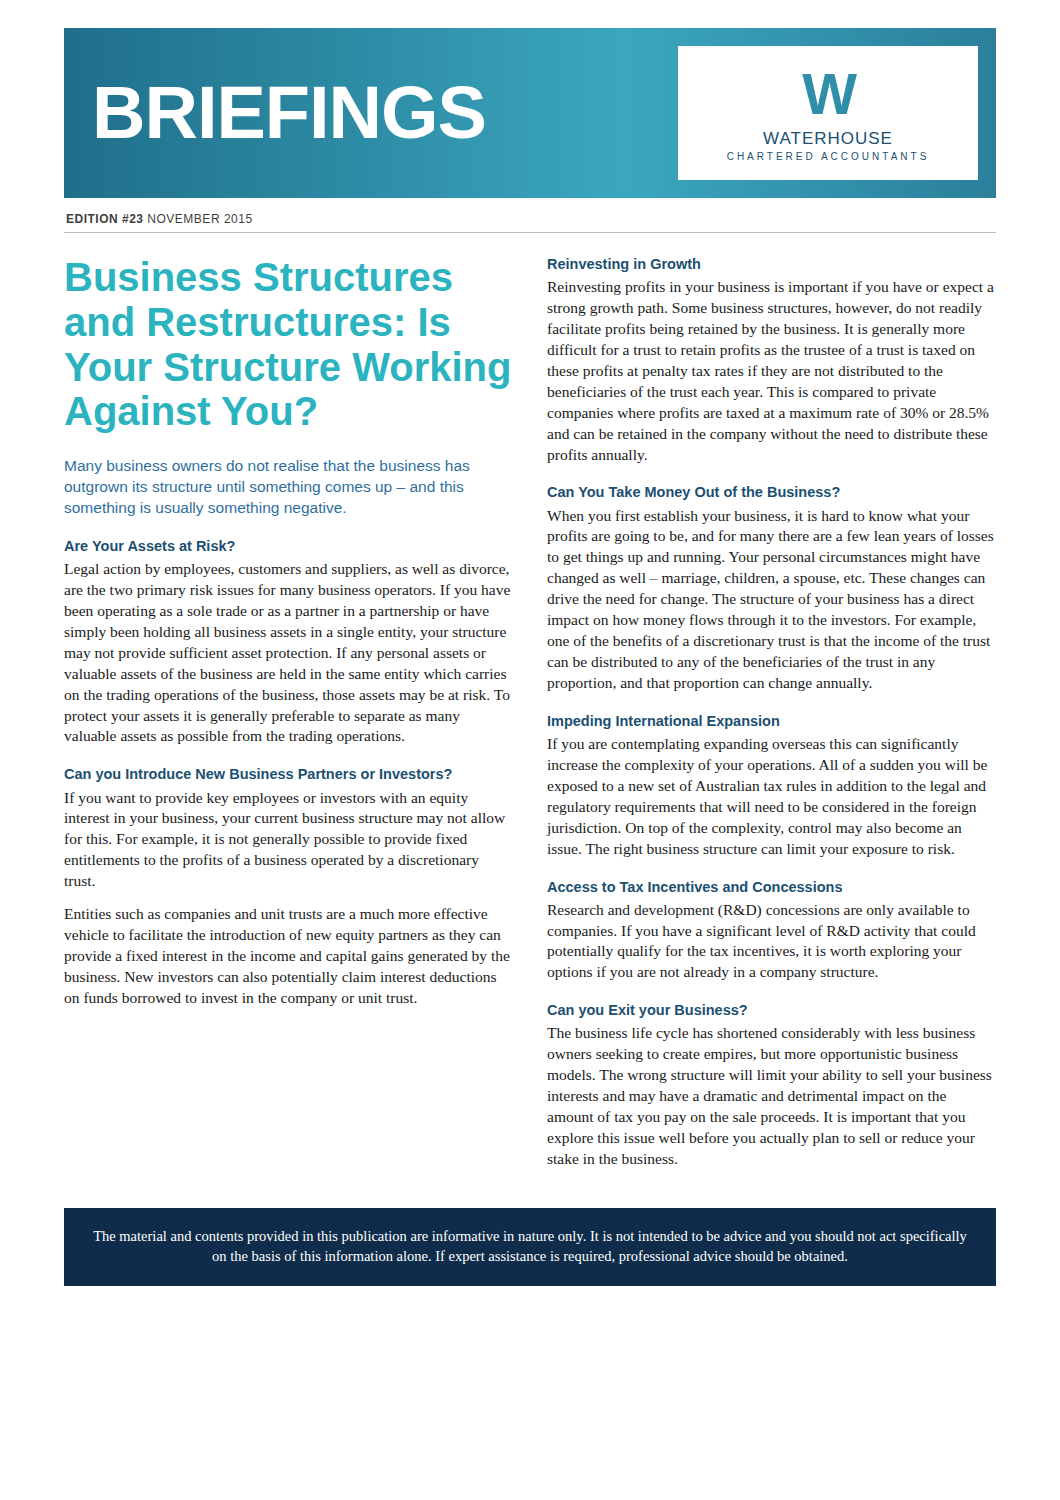BRIEFINGS
W
WATERHOUSE
CHARTERED ACCOUNTANTS
EDITION #23 NOVEMBER 2015
Business Structures and Restructures: Is Your Structure Working Against You?
Many business owners do not realise that the business has outgrown its structure until something comes up – and this something is usually something negative.
Are Your Assets at Risk?
Legal action by employees, customers and suppliers, as well as divorce, are the two primary risk issues for many business operators. If you have been operating as a sole trade or as a partner in a partnership or have simply been holding all business assets in a single entity, your structure may not provide sufficient asset protection. If any personal assets or valuable assets of the business are held in the same entity which carries on the trading operations of the business, those assets may be at risk. To protect your assets it is generally preferable to separate as many valuable assets as possible from the trading operations.
Can you Introduce New Business Partners or Investors?
If you want to provide key employees or investors with an equity interest in your business, your current business structure may not allow for this. For example, it is not generally possible to provide fixed entitlements to the profits of a business operated by a discretionary trust.
Entities such as companies and unit trusts are a much more effective vehicle to facilitate the introduction of new equity partners as they can provide a fixed interest in the income and capital gains generated by the business. New investors can also potentially claim interest deductions on funds borrowed to invest in the company or unit trust.
Reinvesting in Growth
Reinvesting profits in your business is important if you have or expect a strong growth path. Some business structures, however, do not readily facilitate profits being retained by the business. It is generally more difficult for a trust to retain profits as the trustee of a trust is taxed on these profits at penalty tax rates if they are not distributed to the beneficiaries of the trust each year. This is compared to private companies where profits are taxed at a maximum rate of 30% or 28.5% and can be retained in the company without the need to distribute these profits annually.
Can You Take Money Out of the Business?
When you first establish your business, it is hard to know what your profits are going to be, and for many there are a few lean years of losses to get things up and running. Your personal circumstances might have changed as well – marriage, children, a spouse, etc. These changes can drive the need for change. The structure of your business has a direct impact on how money flows through it to the investors. For example, one of the benefits of a discretionary trust is that the income of the trust can be distributed to any of the beneficiaries of the trust in any proportion, and that proportion can change annually.
Impeding International Expansion
If you are contemplating expanding overseas this can significantly increase the complexity of your operations. All of a sudden you will be exposed to a new set of Australian tax rules in addition to the legal and regulatory requirements that will need to be considered in the foreign jurisdiction. On top of the complexity, control may also become an issue. The right business structure can limit your exposure to risk.
Access to Tax Incentives and Concessions
Research and development (R&D) concessions are only available to companies. If you have a significant level of R&D activity that could potentially qualify for the tax incentives, it is worth exploring your options if you are not already in a company structure.
Can you Exit your Business?
The business life cycle has shortened considerably with less business owners seeking to create empires, but more opportunistic business models. The wrong structure will limit your ability to sell your business interests and may have a dramatic and detrimental impact on the amount of tax you pay on the sale proceeds. It is important that you explore this issue well before you actually plan to sell or reduce your stake in the business.
The material and contents provided in this publication are informative in nature only. It is not intended to be advice and you should not act specifically on the basis of this information alone. If expert assistance is required, professional advice should be obtained.